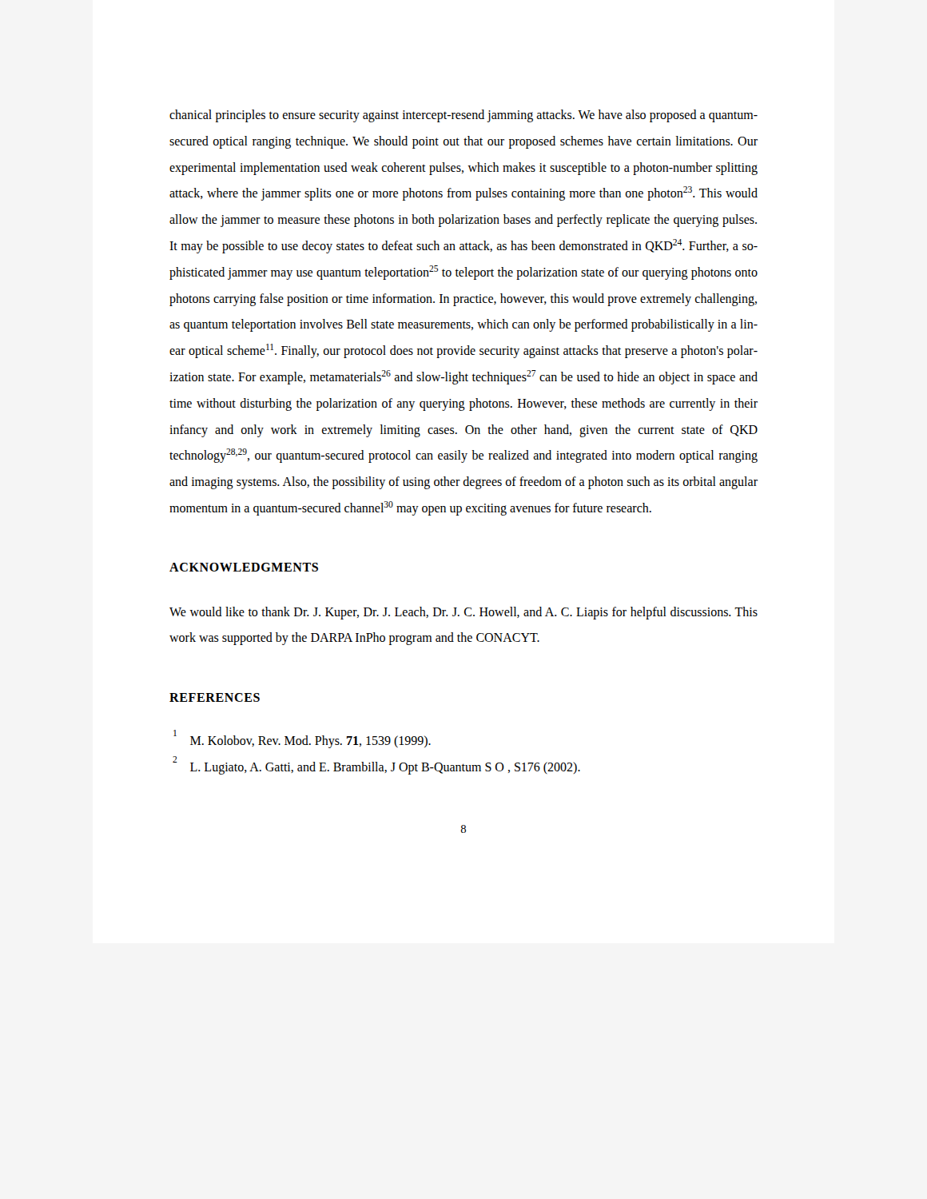chanical principles to ensure security against intercept-resend jamming attacks. We have also proposed a quantum-secured optical ranging technique. We should point out that our proposed schemes have certain limitations. Our experimental implementation used weak coherent pulses, which makes it susceptible to a photon-number splitting attack, where the jammer splits one or more photons from pulses containing more than one photon23. This would allow the jammer to measure these photons in both polarization bases and perfectly replicate the querying pulses. It may be possible to use decoy states to defeat such an attack, as has been demonstrated in QKD24. Further, a sophisticated jammer may use quantum teleportation25 to teleport the polarization state of our querying photons onto photons carrying false position or time information. In practice, however, this would prove extremely challenging, as quantum teleportation involves Bell state measurements, which can only be performed probabilistically in a linear optical scheme11. Finally, our protocol does not provide security against attacks that preserve a photon's polarization state. For example, metamaterials26 and slow-light techniques27 can be used to hide an object in space and time without disturbing the polarization of any querying photons. However, these methods are currently in their infancy and only work in extremely limiting cases. On the other hand, given the current state of QKD technology28,29, our quantum-secured protocol can easily be realized and integrated into modern optical ranging and imaging systems. Also, the possibility of using other degrees of freedom of a photon such as its orbital angular momentum in a quantum-secured channel30 may open up exciting avenues for future research.
ACKNOWLEDGMENTS
We would like to thank Dr. J. Kuper, Dr. J. Leach, Dr. J. C. Howell, and A. C. Liapis for helpful discussions. This work was supported by the DARPA InPho program and the CONACYT.
REFERENCES
M. Kolobov, Rev. Mod. Phys. 71, 1539 (1999).
L. Lugiato, A. Gatti, and E. Brambilla, J Opt B-Quantum S O , S176 (2002).
8